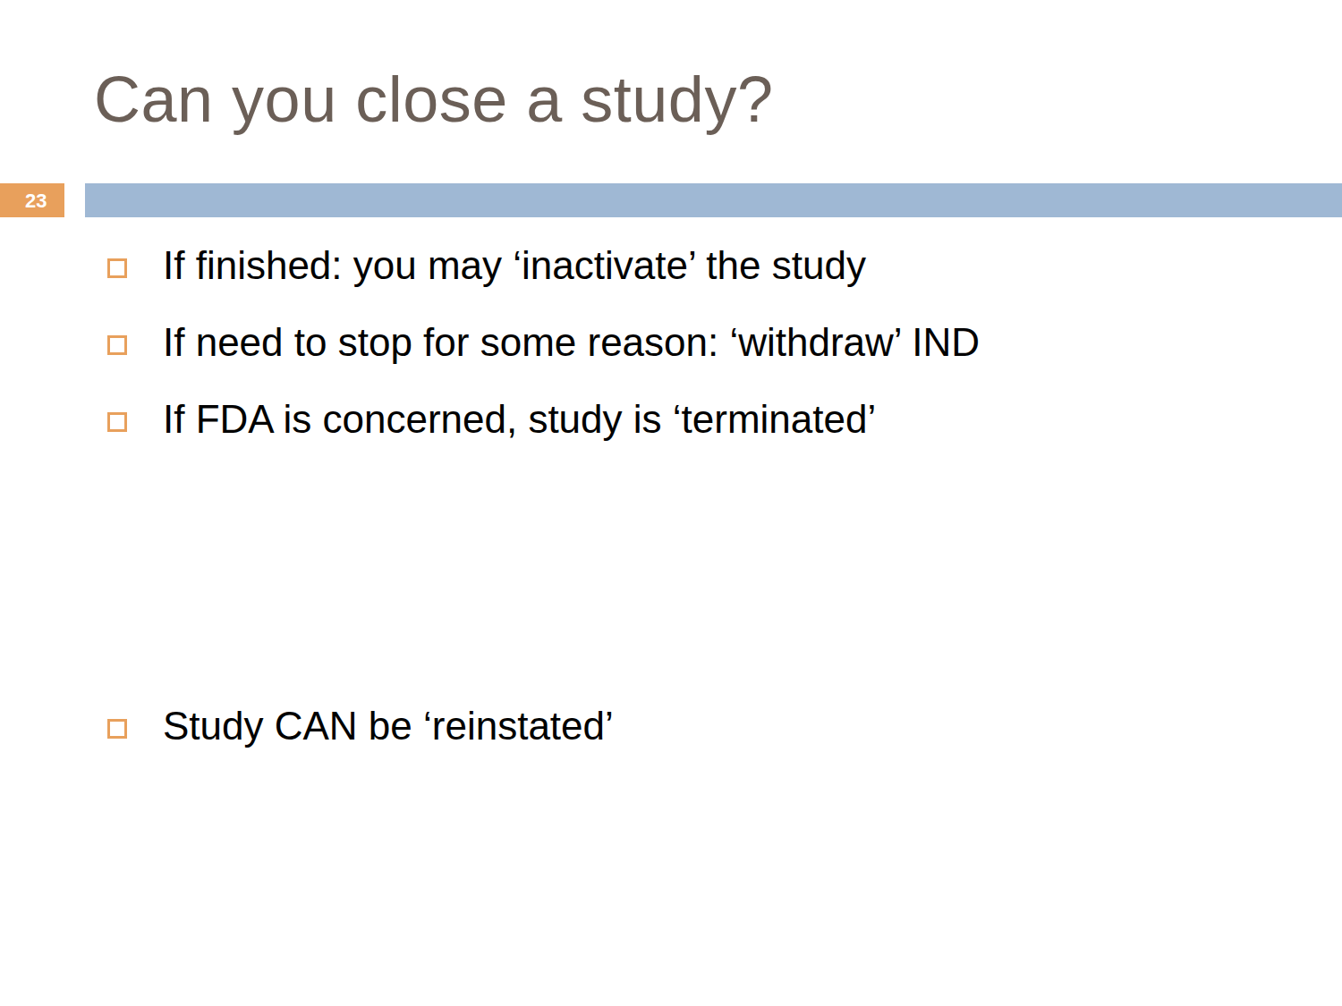Can you close a study?
23
If finished: you may ‘inactivate’ the study
If need to stop for some reason: ‘withdraw’ IND
If FDA is concerned, study is ‘terminated’
Study CAN be ‘reinstated’